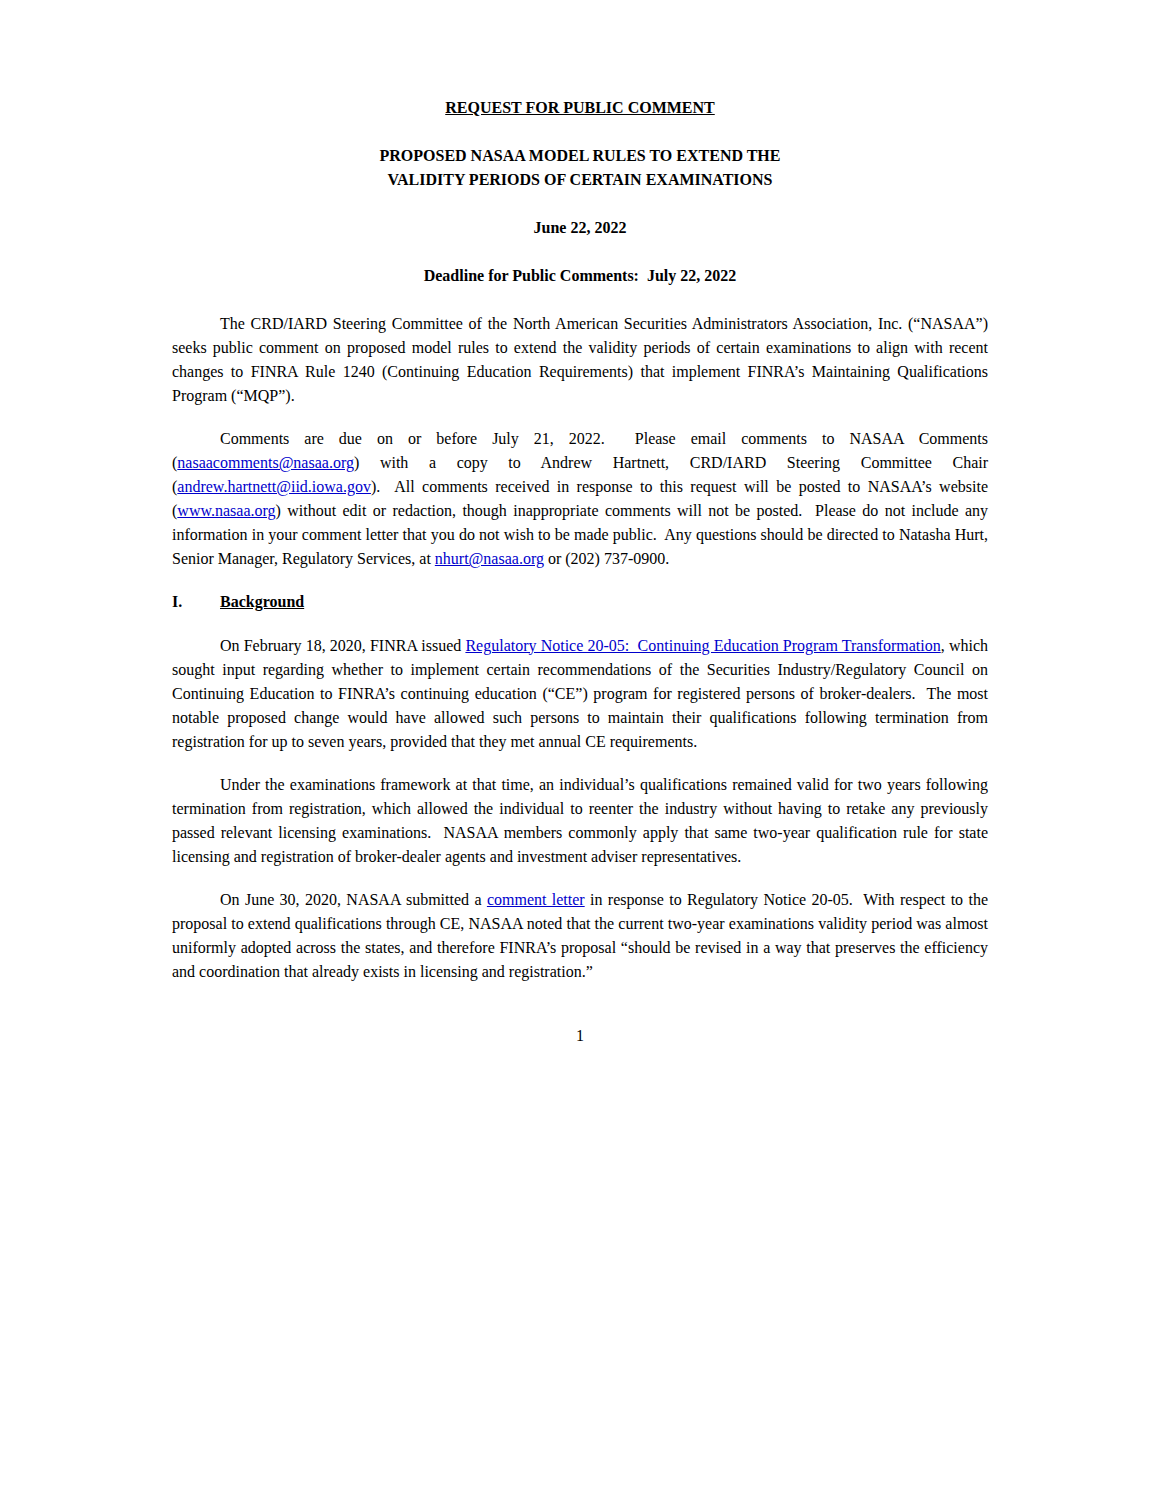REQUEST FOR PUBLIC COMMENT
PROPOSED NASAA MODEL RULES TO EXTEND THE
VALIDITY PERIODS OF CERTAIN EXAMINATIONS
June 22, 2022
Deadline for Public Comments: July 22, 2022
The CRD/IARD Steering Committee of the North American Securities Administrators Association, Inc. (“NASAA”) seeks public comment on proposed model rules to extend the validity periods of certain examinations to align with recent changes to FINRA Rule 1240 (Continuing Education Requirements) that implement FINRA’s Maintaining Qualifications Program (“MQP”).
Comments are due on or before July 21, 2022. Please email comments to NASAA Comments (nasaacomments@nasaa.org) with a copy to Andrew Hartnett, CRD/IARD Steering Committee Chair (andrew.hartnett@iid.iowa.gov). All comments received in response to this request will be posted to NASAA’s website (www.nasaa.org) without edit or redaction, though inappropriate comments will not be posted. Please do not include any information in your comment letter that you do not wish to be made public. Any questions should be directed to Natasha Hurt, Senior Manager, Regulatory Services, at nhurt@nasaa.org or (202) 737-0900.
I. Background
On February 18, 2020, FINRA issued Regulatory Notice 20-05: Continuing Education Program Transformation, which sought input regarding whether to implement certain recommendations of the Securities Industry/Regulatory Council on Continuing Education to FINRA’s continuing education (“CE”) program for registered persons of broker-dealers. The most notable proposed change would have allowed such persons to maintain their qualifications following termination from registration for up to seven years, provided that they met annual CE requirements.
Under the examinations framework at that time, an individual’s qualifications remained valid for two years following termination from registration, which allowed the individual to reenter the industry without having to retake any previously passed relevant licensing examinations. NASAA members commonly apply that same two-year qualification rule for state licensing and registration of broker-dealer agents and investment adviser representatives.
On June 30, 2020, NASAA submitted a comment letter in response to Regulatory Notice 20-05. With respect to the proposal to extend qualifications through CE, NASAA noted that the current two-year examinations validity period was almost uniformly adopted across the states, and therefore FINRA’s proposal “should be revised in a way that preserves the efficiency and coordination that already exists in licensing and registration.”
1